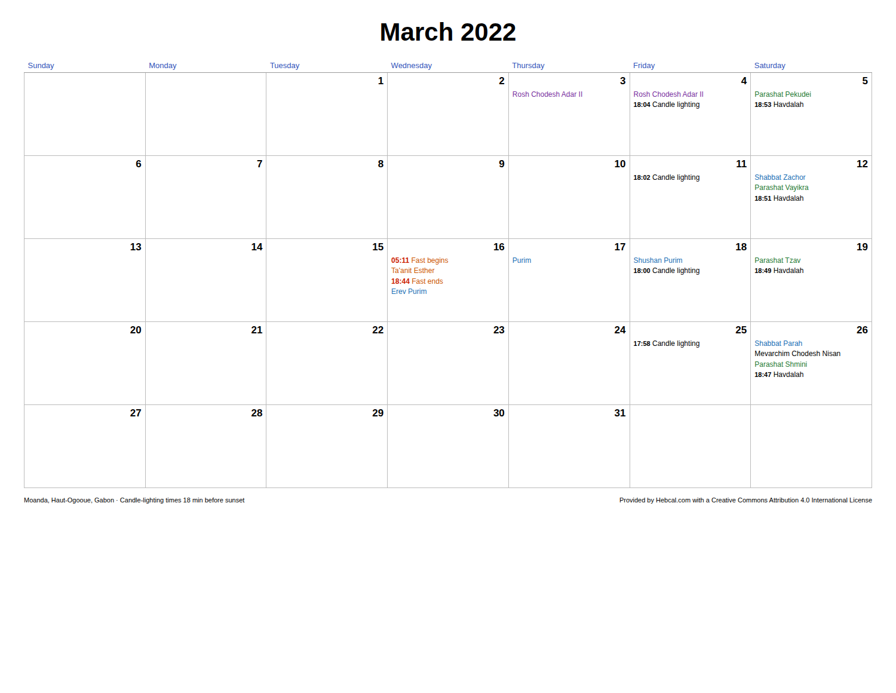March 2022
| Sunday | Monday | Tuesday | Wednesday | Thursday | Friday | Saturday |
| --- | --- | --- | --- | --- | --- | --- |
| | | 1 | 2 | 3 Rosh Chodesh Adar II | 4 Rosh Chodesh Adar II 18:04 Candle lighting | 5 Parashat Pekudei 18:53 Havdalah |
| 6 | 7 | 8 | 9 | 10 | 11 18:02 Candle lighting | 12 Shabbat Zachor Parashat Vayikra 18:51 Havdalah |
| 13 | 14 | 15 | 16 05:11 Fast begins Ta'anit Esther 18:44 Fast ends Erev Purim | 17 Purim | 18 Shushan Purim 18:00 Candle lighting | 19 Parashat Tzav 18:49 Havdalah |
| 20 | 21 | 22 | 23 | 24 | 25 17:58 Candle lighting | 26 Shabbat Parah Mevarchim Chodesh Nisan Parashat Shmini 18:47 Havdalah |
| 27 | 28 | 29 | 30 | 31 | | |
Moanda, Haut-Ogooue, Gabon · Candle-lighting times 18 min before sunset
Provided by Hebcal.com with a Creative Commons Attribution 4.0 International License